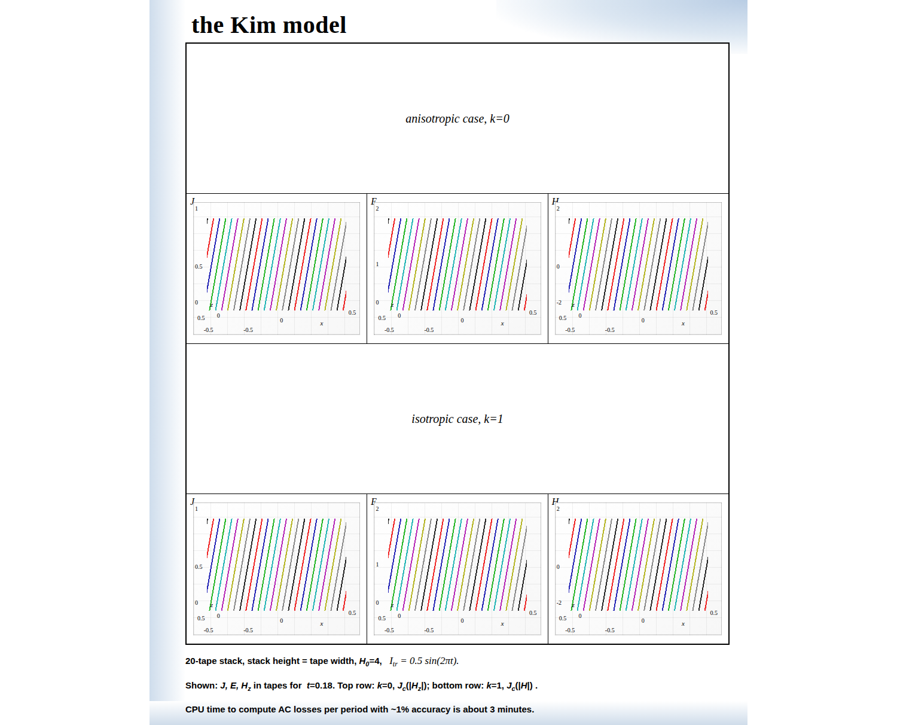the Kim model
| anisotropic case, k =0 |
| J 1 0.5 0 0.5 -0.5 0 0.5 0 -0.5 z x | E 2 1 0 0.5 -0.5 0 0.5 0 -0.5 z x | H z 2 0 -2 0.5 -0.5 0 0.5 0 -0.5 z x |
| isotropic case, k =1 |
| J 1 0.5 0 0.5 -0.5 0 0.5 0 -0.5 z x | E 2 1 0 0.5 -0.5 0 0.5 0 -0.5 z x | H z 2 0 -2 0.5 -0.5 0 0.5 0 -0.5 z x |
20-tape stack, stack height = tape width, H0=4, Itr = 0.5 sin(2πt).
Shown: J, E, Hz in tapes for t=0.18. Top row: k=0, Jc(|Hz|); bottom row: k=1, Jc(|H|) .
CPU time to compute AC losses per period with ~1% accuracy is about 3 minutes.